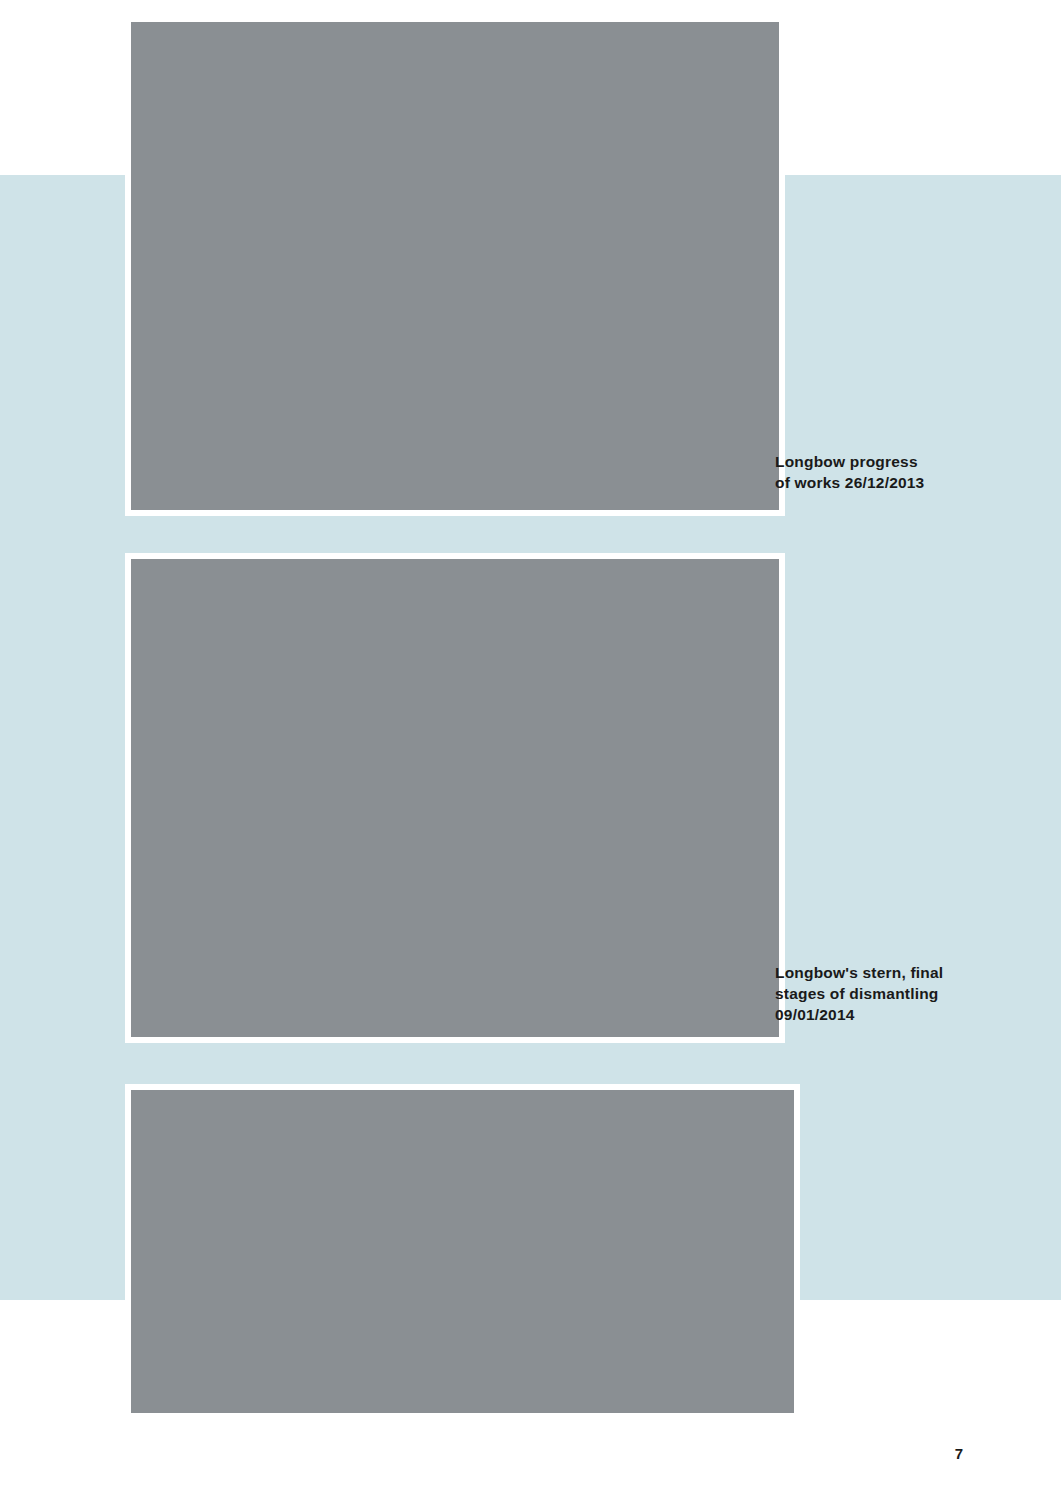Longbow progress
of works 26/12/2013
Longbow's stern, final
stages of dismantling
09/01/2014
7